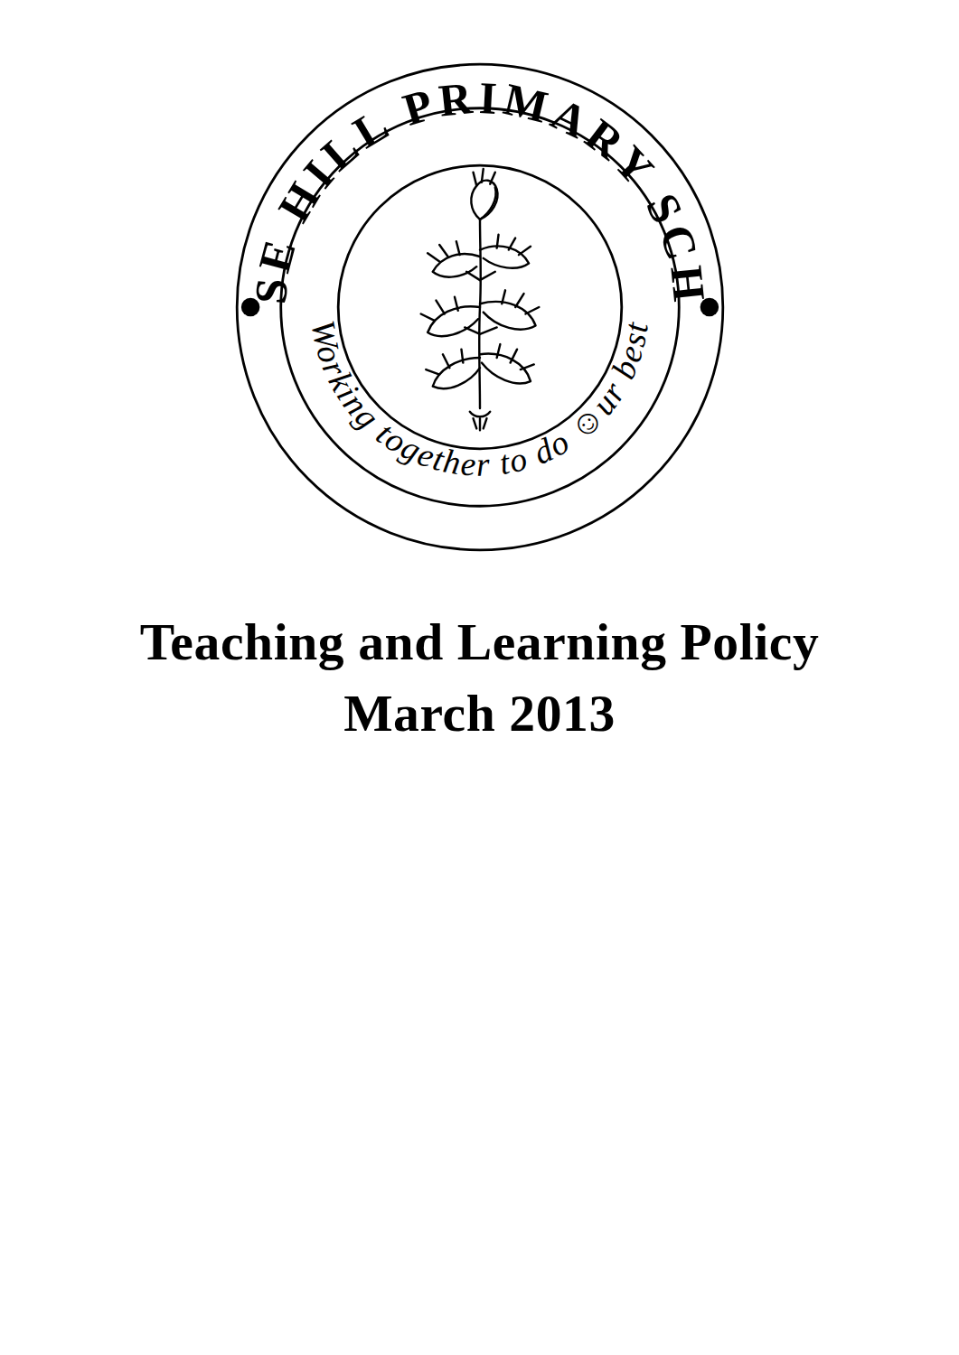GORSE HILL PRIMARY SCHOOL Working together to do ☺ur best
Teaching and Learning Policy March 2013